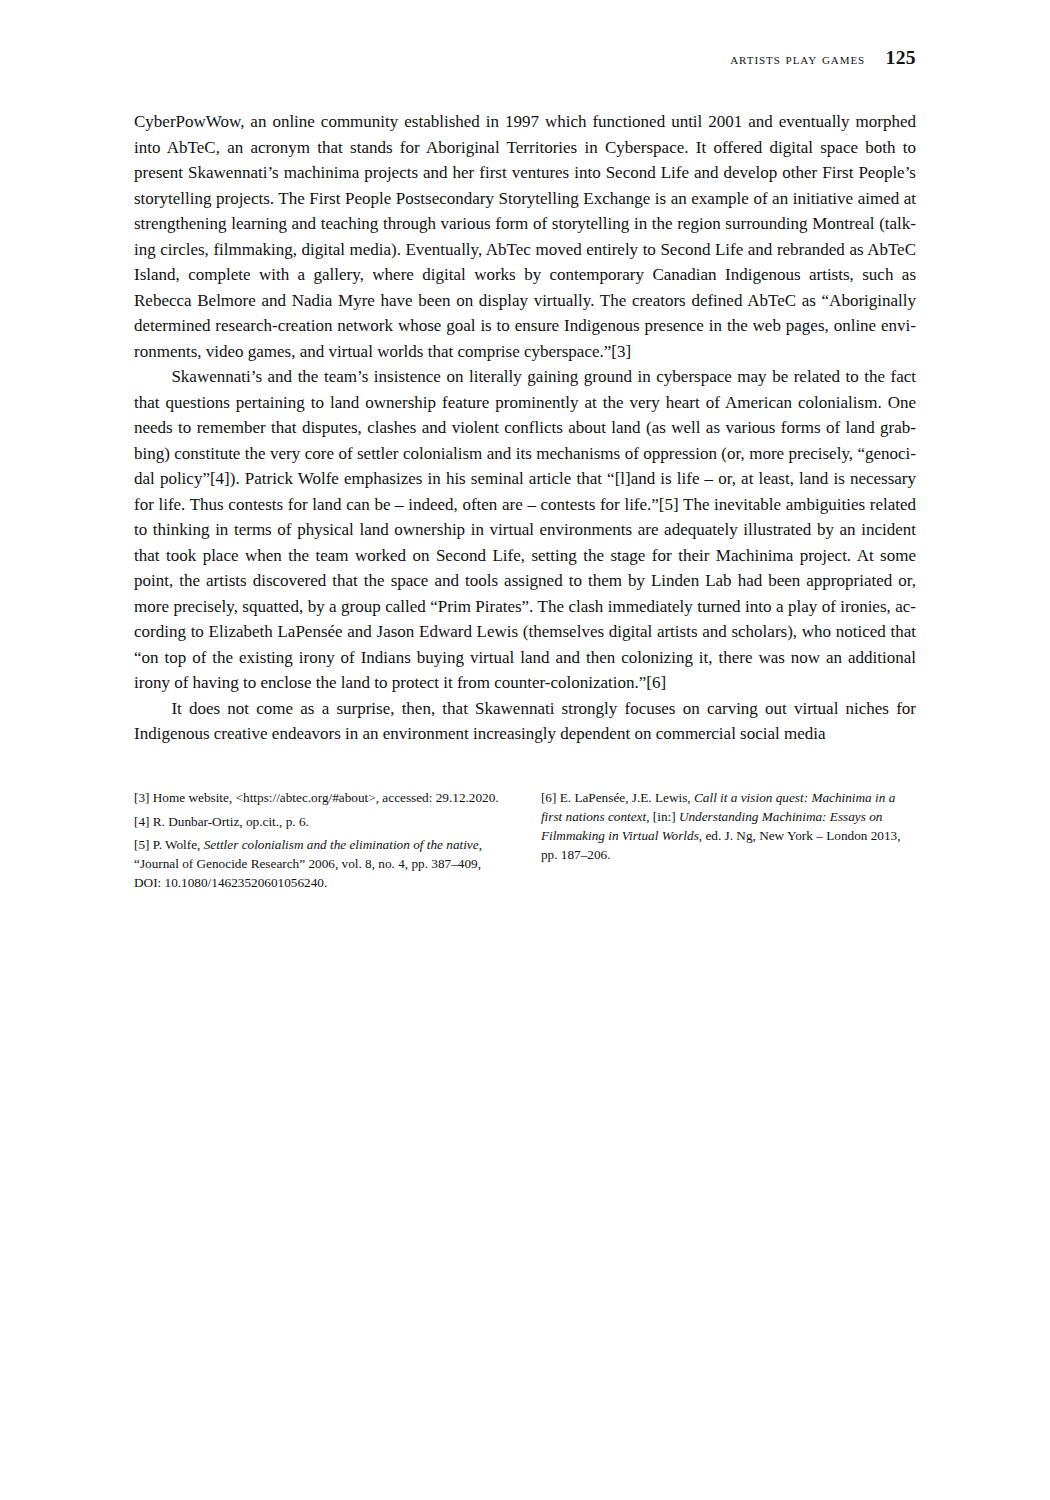Artists Play Games 125
CyberPowWow, an online community established in 1997 which functioned until 2001 and eventually morphed into AbTeC, an acronym that stands for Aboriginal Territories in Cyberspace. It offered digital space both to present Skawennati’s machinima projects and her first ventures into Second Life and develop other First People’s storytelling projects. The First People Postsecondary Storytelling Exchange is an example of an initiative aimed at strengthening learning and teaching through various form of storytelling in the region surrounding Montreal (talking circles, filmmaking, digital media). Eventually, AbTec moved entirely to Second Life and rebranded as AbTeC Island, complete with a gallery, where digital works by contemporary Canadian Indigenous artists, such as Rebecca Belmore and Nadia Myre have been on display virtually. The creators defined AbTeC as “Aboriginally determined research-creation network whose goal is to ensure Indigenous presence in the web pages, online environments, video games, and virtual worlds that comprise cyberspace.”[3]
Skawennati’s and the team’s insistence on literally gaining ground in cyberspace may be related to the fact that questions pertaining to land ownership feature prominently at the very heart of American colonialism. One needs to remember that disputes, clashes and violent conflicts about land (as well as various forms of land grabbing) constitute the very core of settler colonialism and its mechanisms of oppression (or, more precisely, “genocidal policy”[4]). Patrick Wolfe emphasizes in his seminal article that “[l]and is life – or, at least, land is necessary for life. Thus contests for land can be – indeed, often are – contests for life.”[5] The inevitable ambiguities related to thinking in terms of physical land ownership in virtual environments are adequately illustrated by an incident that took place when the team worked on Second Life, setting the stage for their Machinima project. At some point, the artists discovered that the space and tools assigned to them by Linden Lab had been appropriated or, more precisely, squatted, by a group called “Prim Pirates”. The clash immediately turned into a play of ironies, according to Elizabeth LaPensée and Jason Edward Lewis (themselves digital artists and scholars), who noticed that “on top of the existing irony of Indians buying virtual land and then colonizing it, there was now an additional irony of having to enclose the land to protect it from counter-colonization.”[6]
It does not come as a surprise, then, that Skawennati strongly focuses on carving out virtual niches for Indigenous creative endeavors in an environment increasingly dependent on commercial social media
[3] Home website, <https://abtec.org/#about>, accessed: 29.12.2020.
[4] R. Dunbar-Ortiz, op.cit., p. 6.
[5] P. Wolfe, Settler colonialism and the elimination of the native, “Journal of Genocide Research” 2006, vol. 8, no. 4, pp. 387–409, DOI: 10.1080/14623520601056240.
[6] E. LaPensée, J.E. Lewis, Call it a vision quest: Machinima in a first nations context, [in:] Understanding Machinima: Essays on Filmmaking in Virtual Worlds, ed. J. Ng, New York – London 2013, pp. 187–206.